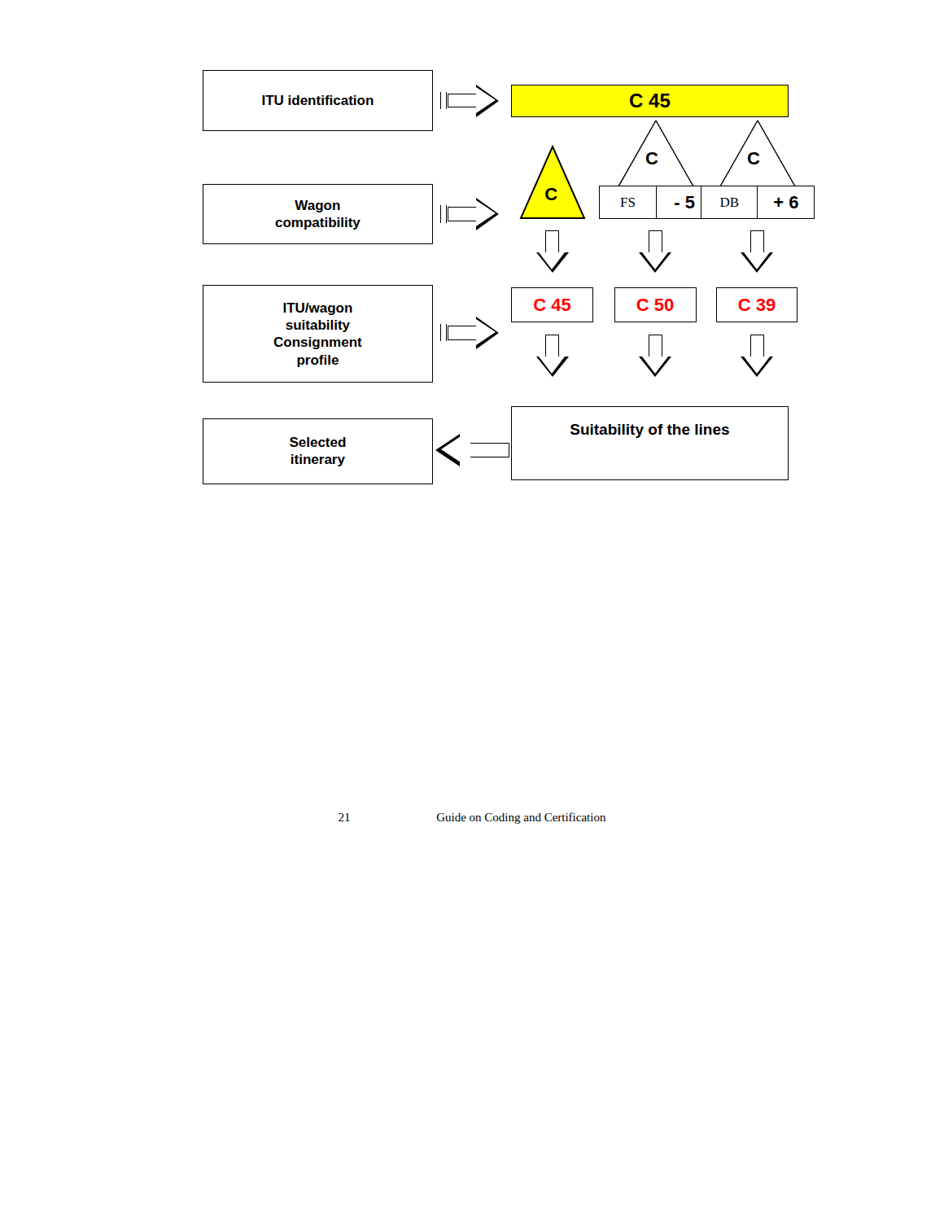ITU identification
Wagon
compatibility
ITU/wagon
suitability
Consignment
profile
Selected
itinerary
C 45
C
C
C
FS
- 5
DB
+ 6
C 45
C 50
C 39
Suitability of the lines
21 Guide on Coding and Certification